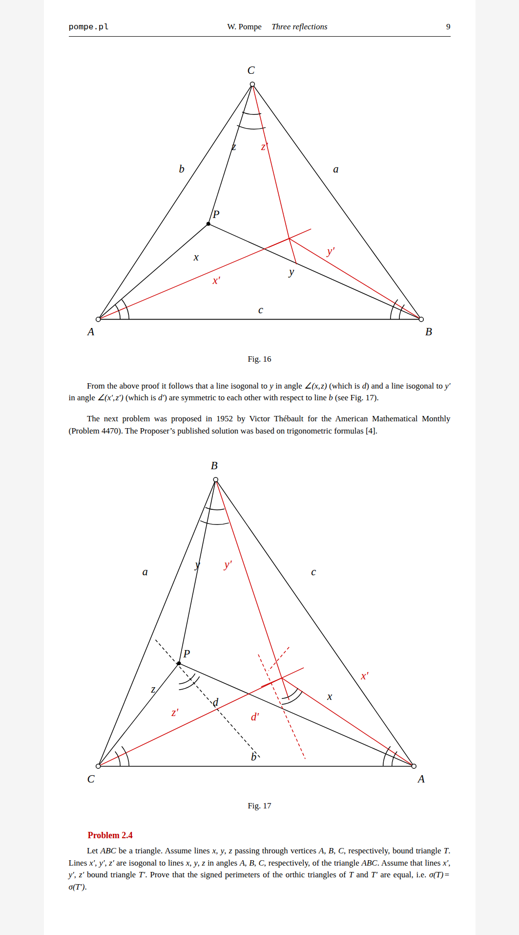pompe.pl W. Pompe Three reflections 9
C A B P z z′ b a x x′ y y′ c
Fig. 16
From the above proof it follows that a line isogonal to y in angle ∠(x, z) (which is d) and a line isogonal to y′ in angle ∠(x′, z′) (which is d′) are symmetric to each other with respect to line b (see Fig. 17).
The next problem was proposed in 1952 by Victor Thébault for the American Mathematical Monthly (Problem 4470). The Proposer’s published solution was based on trigonometric formulas [4].
B C A P y y′ a c z z′ d d′ x x′ b
Fig. 17
Problem 2.4
Let ABC be a triangle. Assume lines x, y, z passing through vertices A, B, C, respectively, bound triangle T. Lines x′, y′, z′ are isogonal to lines x, y, z in angles A, B, C, respectively, of the triangle ABC. Assume that lines x′, y′, z′ bound triangle T′. Prove that the signed perimeters of the orthic triangles of T and T′ are equal, i.e. σ(T) = σ(T′).